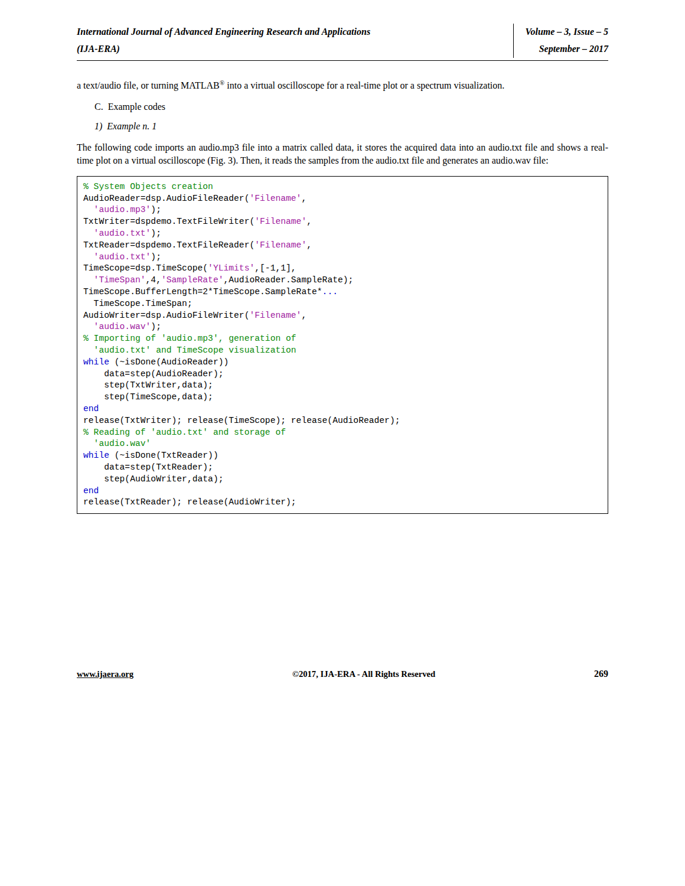International Journal of Advanced Engineering Research and Applications
(IJA-ERA)
Volume – 3, Issue – 5
September – 2017
a text/audio file, or turning MATLAB® into a virtual oscilloscope for a real-time plot or a spectrum visualization.
C. Example codes
1) Example n. 1
The following code imports an audio.mp3 file into a matrix called data, it stores the acquired data into an audio.txt file and shows a real-time plot on a virtual oscilloscope (Fig. 3). Then, it reads the samples from the audio.txt file and generates an audio.wav file:
% System Objects creation AudioReader=dsp.AudioFileReader('Filename', 'audio.mp3'); TxtWriter=dspdemo.TextFileWriter('Filename', 'audio.txt'); TxtReader=dspdemo.TextFileReader('Filename', 'audio.txt'); TimeScope=dsp.TimeScope('YLimits',[-1,1], 'TimeSpan',4,'SampleRate',AudioReader.SampleRate); TimeScope.BufferLength=2*TimeScope.SampleRate*... TimeScope.TimeSpan; AudioWriter=dsp.AudioFileWriter('Filename', 'audio.wav'); % Importing of 'audio.mp3', generation of 'audio.txt' and TimeScope visualization while (~isDone(AudioReader)) data=step(AudioReader); step(TxtWriter,data); step(TimeScope,data); end release(TxtWriter); release(TimeScope); release(AudioReader); % Reading of 'audio.txt' and storage of 'audio.wav' while (~isDone(TxtReader)) data=step(TxtReader); step(AudioWriter,data); end release(TxtReader); release(AudioWriter);
www.ijaera.org
©2017, IJA-ERA - All Rights Reserved
269